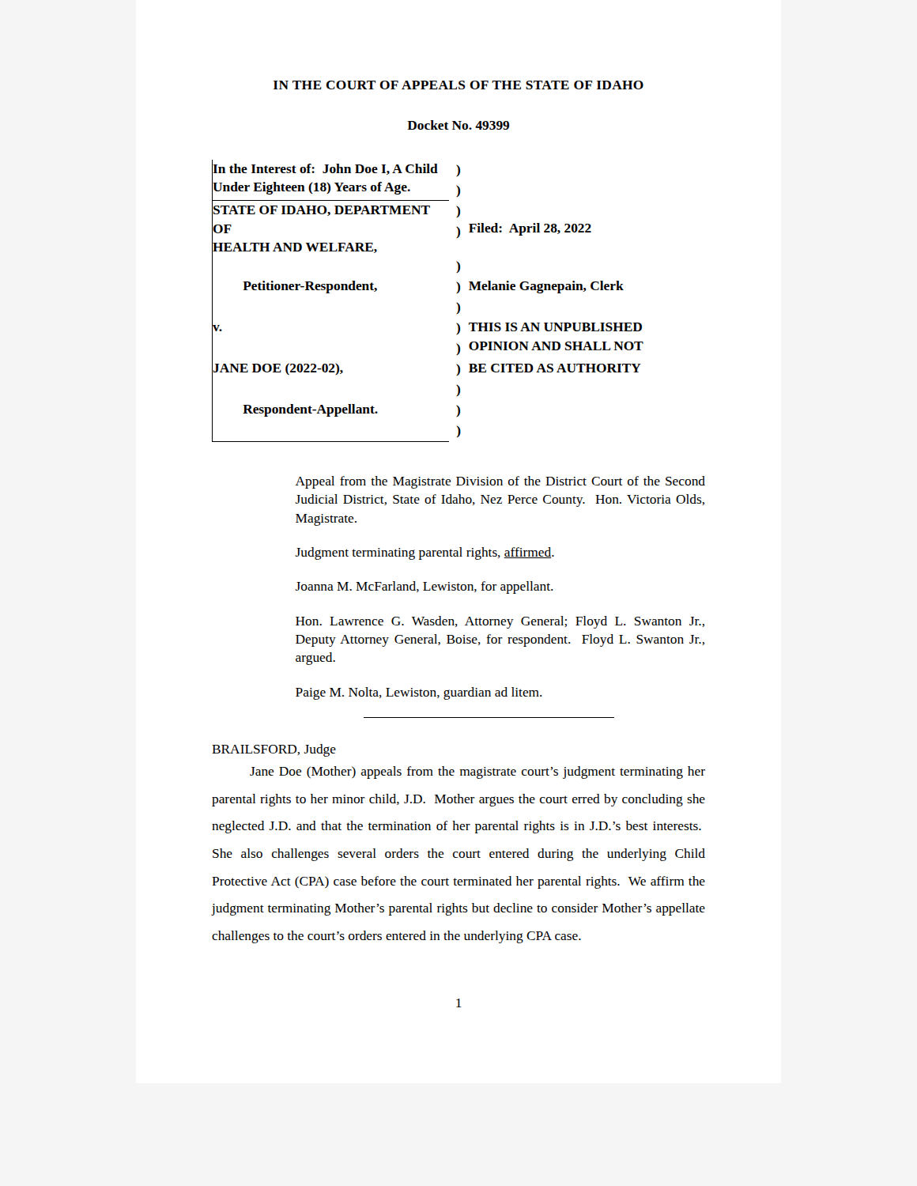IN THE COURT OF APPEALS OF THE STATE OF IDAHO
Docket No. 49399
| In the Interest of: John Doe I, A Child Under Eighteen (18) Years of Age. | ) ) | |
| STATE OF IDAHO, DEPARTMENT OF HEALTH AND WELFARE, | ) ) | Filed: April 28, 2022 |
| | ) | |
| Petitioner-Respondent, | ) | Melanie Gagnepain, Clerk |
| | ) | |
| v. | ) ) | THIS IS AN UNPUBLISHED OPINION AND SHALL NOT |
| JANE DOE (2022-02), | ) | BE CITED AS AUTHORITY |
| | ) | |
| Respondent-Appellant. | ) | |
| | ) | |
Appeal from the Magistrate Division of the District Court of the Second Judicial District, State of Idaho, Nez Perce County. Hon. Victoria Olds, Magistrate.
Judgment terminating parental rights, affirmed.
Joanna M. McFarland, Lewiston, for appellant.
Hon. Lawrence G. Wasden, Attorney General; Floyd L. Swanton Jr., Deputy Attorney General, Boise, for respondent. Floyd L. Swanton Jr., argued.
Paige M. Nolta, Lewiston, guardian ad litem.
BRAILSFORD, Judge
Jane Doe (Mother) appeals from the magistrate court’s judgment terminating her parental rights to her minor child, J.D. Mother argues the court erred by concluding she neglected J.D. and that the termination of her parental rights is in J.D.’s best interests. She also challenges several orders the court entered during the underlying Child Protective Act (CPA) case before the court terminated her parental rights. We affirm the judgment terminating Mother’s parental rights but decline to consider Mother’s appellate challenges to the court’s orders entered in the underlying CPA case.
1